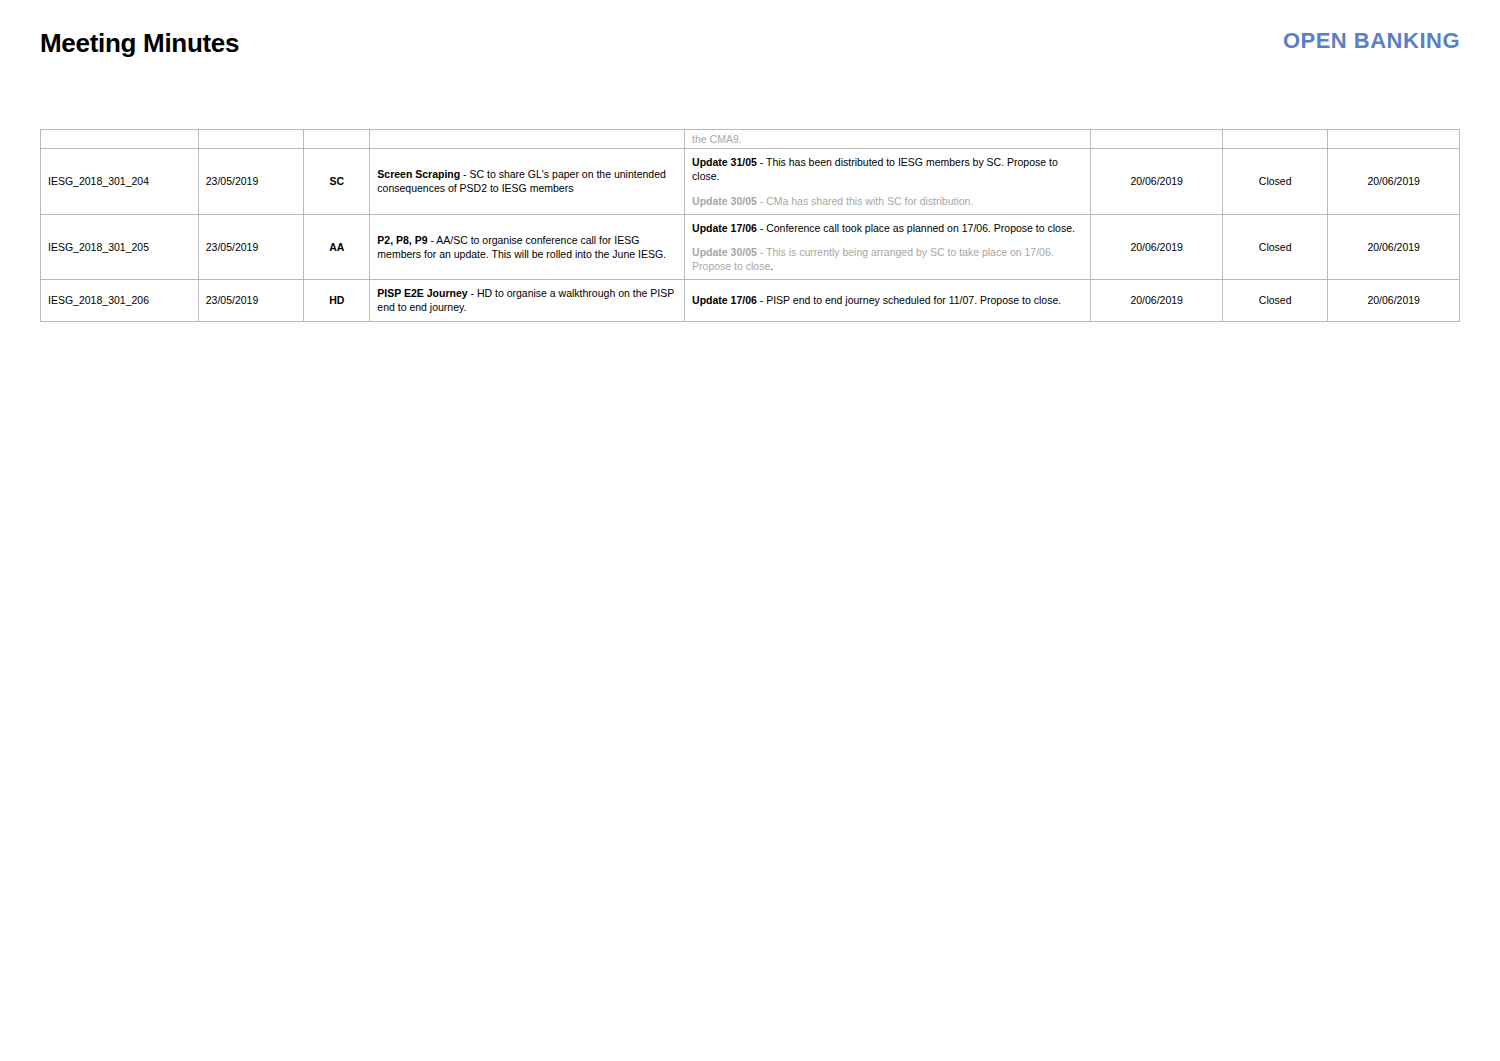Meeting Minutes
OPEN BANKING
| | | | | the CMA9. | | | |
| IESG_2018_301_204 | 23/05/2019 | SC | Screen Scraping - SC to share GL's paper on the unintended consequences of PSD2 to IESG members | Update 31/05 - This has been distributed to IESG members by SC. Propose to close. Update 30/05 - CMa has shared this with SC for distribution. | 20/06/2019 | Closed | 20/06/2019 |
| IESG_2018_301_205 | 23/05/2019 | AA | P2, P8, P9 - AA/SC to organise conference call for IESG members for an update. This will be rolled into the June IESG. | Update 17/06 - Conference call took place as planned on 17/06. Propose to close. Update 30/05 - This is currently being arranged by SC to take place on 17/06. Propose to close . | 20/06/2019 | Closed | 20/06/2019 |
| IESG_2018_301_206 | 23/05/2019 | HD | PISP E2E Journey - HD to organise a walkthrough on the PISP end to end journey. | Update 17/06 - PISP end to end journey scheduled for 11/07. Propose to close. | 20/06/2019 | Closed | 20/06/2019 |